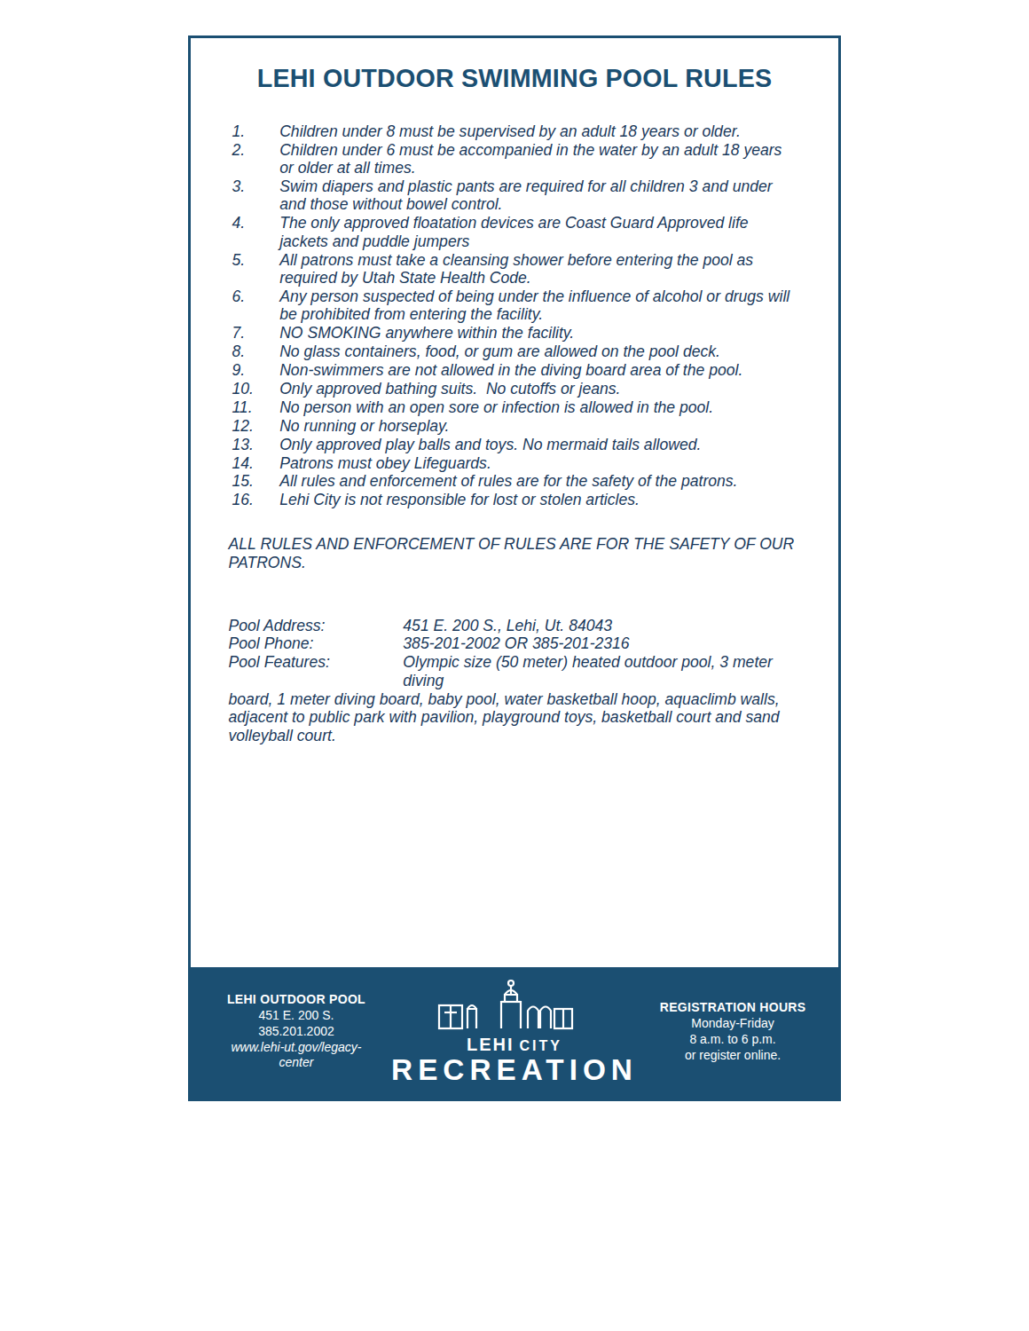LEHI OUTDOOR SWIMMING POOL RULES
1. Children under 8 must be supervised by an adult 18 years or older.
2. Children under 6 must be accompanied in the water by an adult 18 years or older at all times.
3. Swim diapers and plastic pants are required for all children 3 and under and those without bowel control.
4. The only approved floatation devices are Coast Guard Approved life jackets and puddle jumpers
5. All patrons must take a cleansing shower before entering the pool as required by Utah State Health Code.
6. Any person suspected of being under the influence of alcohol or drugs will be prohibited from entering the facility.
7. NO SMOKING anywhere within the facility.
8. No glass containers, food, or gum are allowed on the pool deck.
9. Non-swimmers are not allowed in the diving board area of the pool.
10. Only approved bathing suits. No cutoffs or jeans.
11. No person with an open sore or infection is allowed in the pool.
12. No running or horseplay.
13. Only approved play balls and toys. No mermaid tails allowed.
14. Patrons must obey Lifeguards.
15. All rules and enforcement of rules are for the safety of the patrons.
16. Lehi City is not responsible for lost or stolen articles.
ALL RULES AND ENFORCEMENT OF RULES ARE FOR THE SAFETY OF OUR PATRONS.
| Pool Address: | 451 E. 200 S., Lehi, Ut. 84043 |
| Pool Phone: | 385-201-2002 OR 385-201-2316 |
| Pool Features: | Olympic size (50 meter) heated outdoor pool, 3 meter diving |
board, 1 meter diving board, baby pool, water basketball hoop, aquaclimb walls, adjacent to public park with pavilion, playground toys, basketball court and sand volleyball court.
LEHI OUTDOOR POOL
451 E. 200 S.
385.201.2002
www.lehi-ut.gov/legacy-center
LEHI CITY
RECREATION
REGISTRATION HOURS
Monday-Friday
8 a.m. to 6 p.m.
or register online.